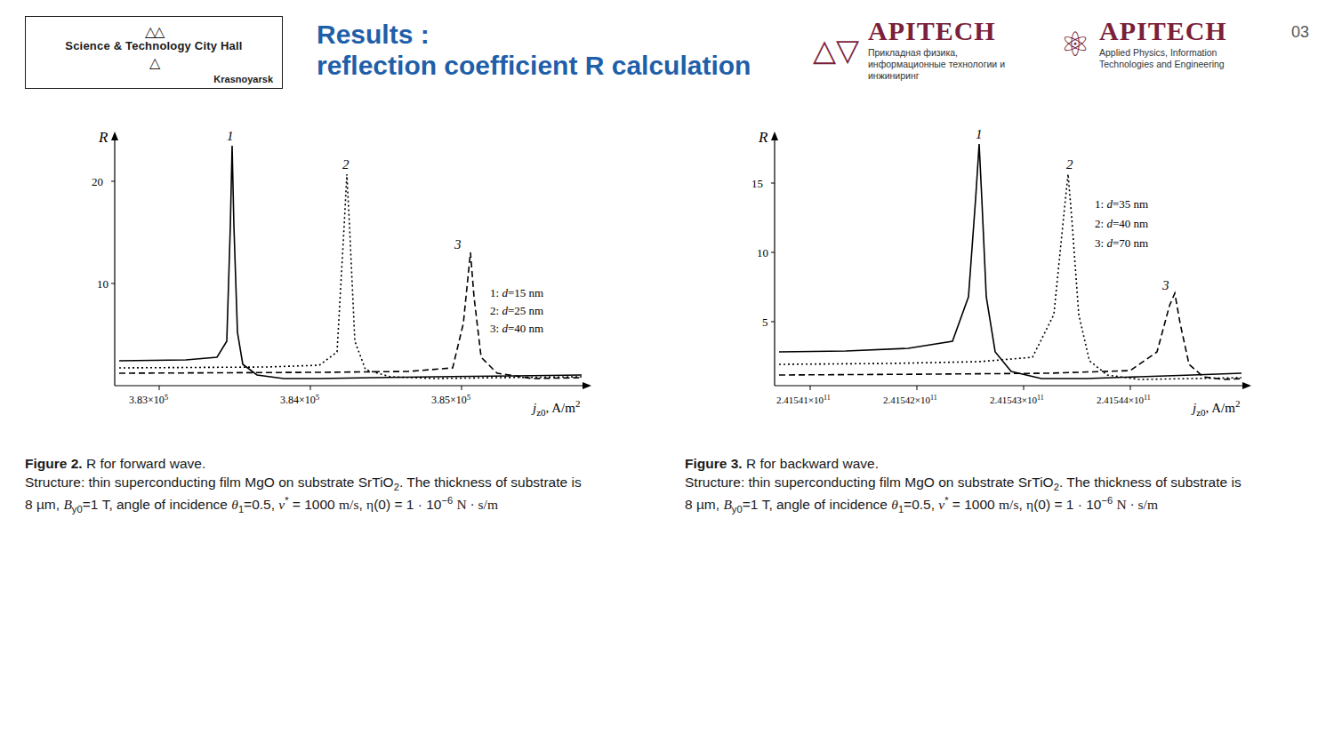△△
Science & Technology City Hall
△
Krasnoyarsk
Results :
reflection coefficient R calculation
△▽
APITECH
Прикладная физика, информационные технологии и инжиниринг
⚛
APITECH
Applied Physics, Information Technologies and Engineering
03
R jz0, A/m2 20 10 3.83×105 3.84×105 3.85×105 1 2 3 1: d=15 nm 2: d=25 nm 3: d=40 nm
Figure 2. R for forward wave.
Structure: thin superconducting film MgO on substrate SrTiO2. The thickness of substrate is 8 µm, By0=1 T, angle of incidence θ1=0.5, v* = 1000 m/s, η(0) = 1 · 10−6 N · s/m
R jz0, A/m2 15 10 5 2.41541×1011 2.41542×1011 2.41543×1011 2.41544×1011 1 2 3 1: d=35 nm 2: d=40 nm 3: d=70 nm
Figure 3. R for backward wave.
Structure: thin superconducting film MgO on substrate SrTiO2. The thickness of substrate is 8 µm, By0=1 T, angle of incidence θ1=0.5, v* = 1000 m/s, η(0) = 1 · 10−6 N · s/m